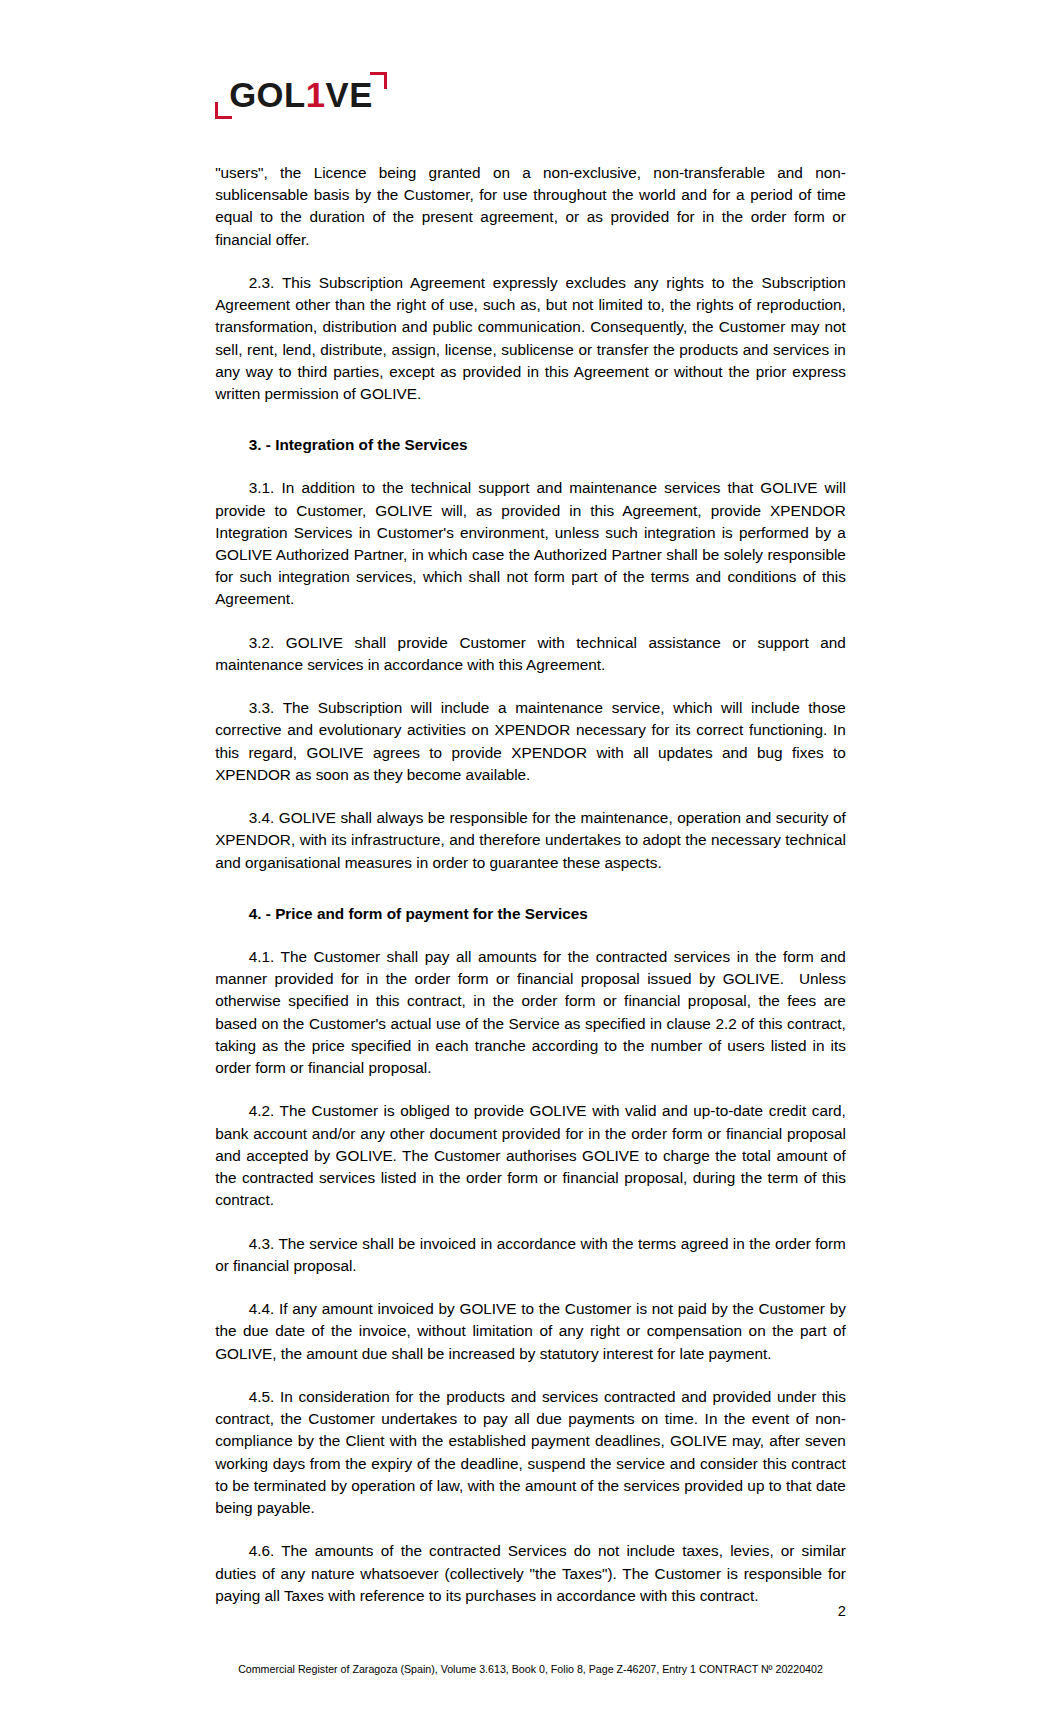GOL1 VE
"users", the Licence being granted on a non-exclusive, non-transferable and non-sublicensable basis by the Customer, for use throughout the world and for a period of time equal to the duration of the present agreement, or as provided for in the order form or financial offer.
2.3. This Subscription Agreement expressly excludes any rights to the Subscription Agreement other than the right of use, such as, but not limited to, the rights of reproduction, transformation, distribution and public communication. Consequently, the Customer may not sell, rent, lend, distribute, assign, license, sublicense or transfer the products and services in any way to third parties, except as provided in this Agreement or without the prior express written permission of GOLIVE.
3. - Integration of the Services
3.1. In addition to the technical support and maintenance services that GOLIVE will provide to Customer, GOLIVE will, as provided in this Agreement, provide XPENDOR Integration Services in Customer's environment, unless such integration is performed by a GOLIVE Authorized Partner, in which case the Authorized Partner shall be solely responsible for such integration services, which shall not form part of the terms and conditions of this Agreement.
3.2. GOLIVE shall provide Customer with technical assistance or support and maintenance services in accordance with this Agreement.
3.3. The Subscription will include a maintenance service, which will include those corrective and evolutionary activities on XPENDOR necessary for its correct functioning. In this regard, GOLIVE agrees to provide XPENDOR with all updates and bug fixes to XPENDOR as soon as they become available.
3.4. GOLIVE shall always be responsible for the maintenance, operation and security of XPENDOR, with its infrastructure, and therefore undertakes to adopt the necessary technical and organisational measures in order to guarantee these aspects.
4. - Price and form of payment for the Services
4.1. The Customer shall pay all amounts for the contracted services in the form and manner provided for in the order form or financial proposal issued by GOLIVE. Unless otherwise specified in this contract, in the order form or financial proposal, the fees are based on the Customer's actual use of the Service as specified in clause 2.2 of this contract, taking as the price specified in each tranche according to the number of users listed in its order form or financial proposal.
4.2. The Customer is obliged to provide GOLIVE with valid and up-to-date credit card, bank account and/or any other document provided for in the order form or financial proposal and accepted by GOLIVE. The Customer authorises GOLIVE to charge the total amount of the contracted services listed in the order form or financial proposal, during the term of this contract.
4.3. The service shall be invoiced in accordance with the terms agreed in the order form or financial proposal.
4.4. If any amount invoiced by GOLIVE to the Customer is not paid by the Customer by the due date of the invoice, without limitation of any right or compensation on the part of GOLIVE, the amount due shall be increased by statutory interest for late payment.
4.5. In consideration for the products and services contracted and provided under this contract, the Customer undertakes to pay all due payments on time. In the event of non-compliance by the Client with the established payment deadlines, GOLIVE may, after seven working days from the expiry of the deadline, suspend the service and consider this contract to be terminated by operation of law, with the amount of the services provided up to that date being payable.
4.6. The amounts of the contracted Services do not include taxes, levies, or similar duties of any nature whatsoever (collectively "the Taxes"). The Customer is responsible for paying all Taxes with reference to its purchases in accordance with this contract.
2 Commercial Register of Zaragoza (Spain), Volume 3.613, Book 0, Folio 8, Page Z-46207, Entry 1 CONTRACT Nº 20220402